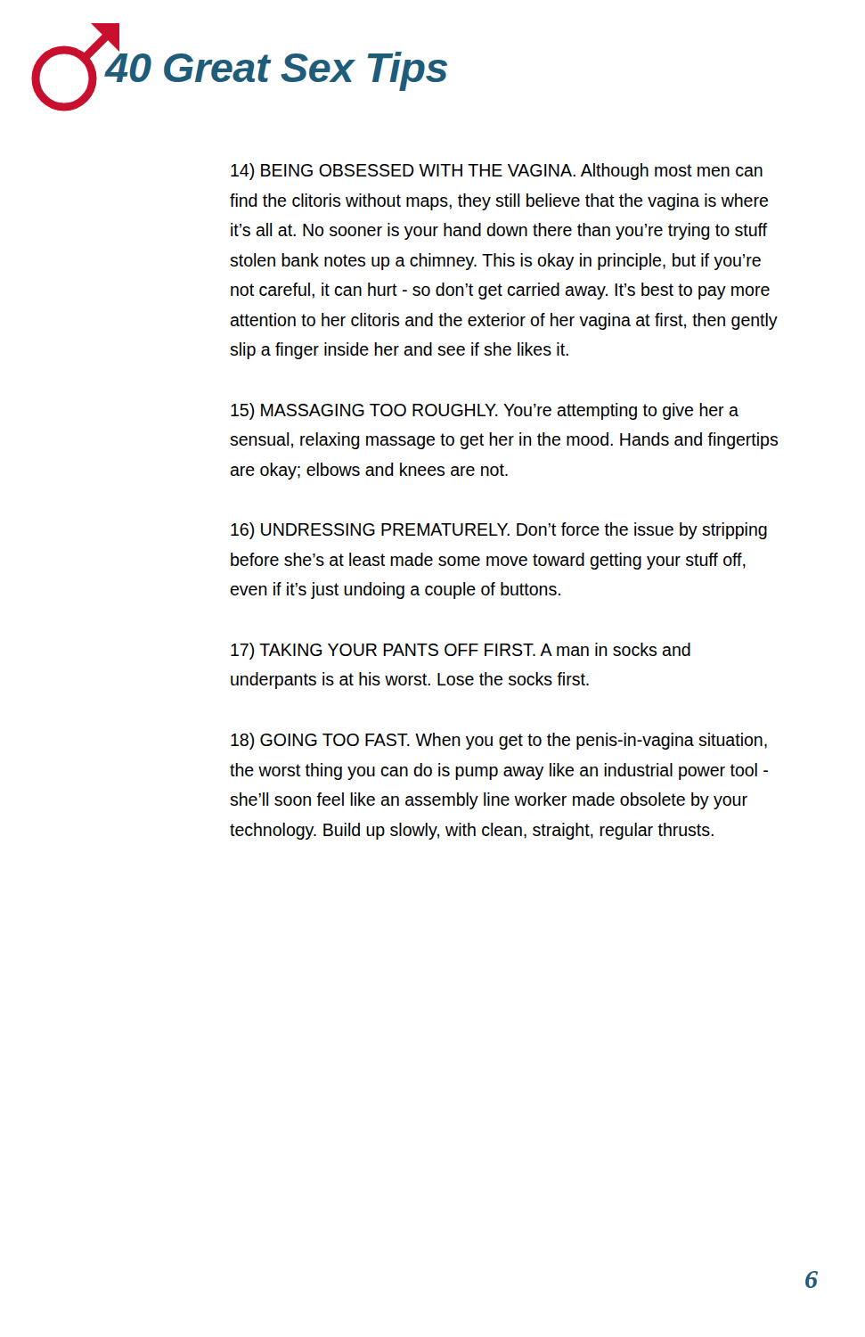40 Great Sex Tips
14) BEING OBSESSED WITH THE VAGINA. Although most men can find the clitoris without maps, they still believe that the vagina is where it’s all at. No sooner is your hand down there than you’re trying to stuff stolen bank notes up a chimney. This is okay in principle, but if you’re not careful, it can hurt - so don’t get carried away. It’s best to pay more attention to her clitoris and the exterior of her vagina at first, then gently slip a finger inside her and see if she likes it.
15) MASSAGING TOO ROUGHLY. You’re attempting to give her a sensual, relaxing massage to get her in the mood. Hands and fingertips are okay; elbows and knees are not.
16) UNDRESSING PREMATURELY. Don’t force the issue by stripping before she’s at least made some move toward getting your stuff off, even if it’s just undoing a couple of buttons.
17) TAKING YOUR PANTS OFF FIRST. A man in socks and underpants is at his worst. Lose the socks first.
18) GOING TOO FAST. When you get to the penis-in-vagina situation, the worst thing you can do is pump away like an industrial power tool - she’ll soon feel like an assembly line worker made obsolete by your technology. Build up slowly, with clean, straight, regular thrusts.
6